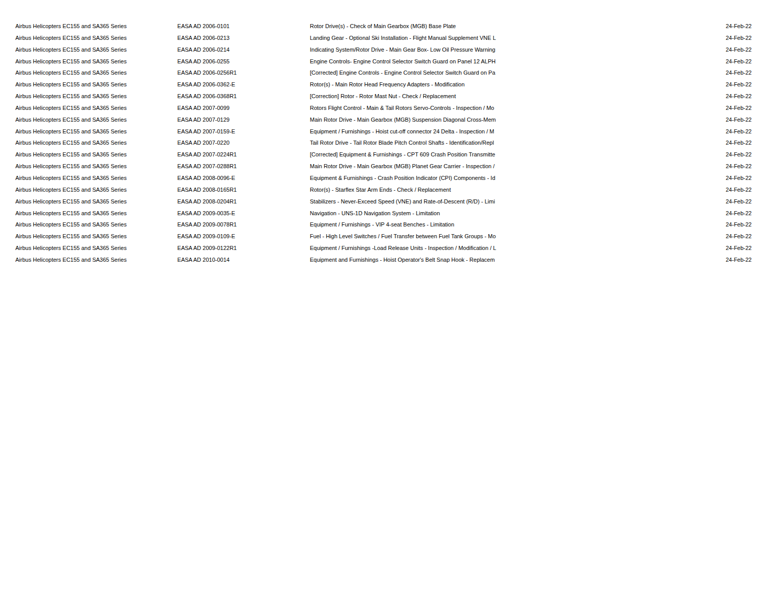| Airbus Helicopters EC155 and SA365 Series | EASA AD 2006-0101 | Rotor Drive(s) - Check of Main Gearbox (MGB) Base Plate | 24-Feb-22 |
| Airbus Helicopters EC155 and SA365 Series | EASA AD 2006-0213 | Landing Gear - Optional Ski Installation - Flight Manual Supplement VNE L | 24-Feb-22 |
| Airbus Helicopters EC155 and SA365 Series | EASA AD 2006-0214 | Indicating System/Rotor Drive - Main Gear Box- Low Oil Pressure Warning | 24-Feb-22 |
| Airbus Helicopters EC155 and SA365 Series | EASA AD 2006-0255 | Engine Controls- Engine Control Selector Switch Guard on Panel 12 ALPH | 24-Feb-22 |
| Airbus Helicopters EC155 and SA365 Series | EASA AD 2006-0256R1 | [Corrected] Engine Controls - Engine Control Selector Switch Guard on Pa | 24-Feb-22 |
| Airbus Helicopters EC155 and SA365 Series | EASA AD 2006-0362-E | Rotor(s) - Main Rotor Head Frequency Adapters - Modification | 24-Feb-22 |
| Airbus Helicopters EC155 and SA365 Series | EASA AD 2006-0368R1 | [Correction] Rotor - Rotor Mast Nut - Check / Replacement | 24-Feb-22 |
| Airbus Helicopters EC155 and SA365 Series | EASA AD 2007-0099 | Rotors Flight Control - Main & Tail Rotors Servo-Controls - Inspection / Mo | 24-Feb-22 |
| Airbus Helicopters EC155 and SA365 Series | EASA AD 2007-0129 | Main Rotor Drive - Main Gearbox (MGB) Suspension Diagonal Cross-Mem | 24-Feb-22 |
| Airbus Helicopters EC155 and SA365 Series | EASA AD 2007-0159-E | Equipment / Furnishings - Hoist cut-off connector 24 Delta - Inspection / M | 24-Feb-22 |
| Airbus Helicopters EC155 and SA365 Series | EASA AD 2007-0220 | Tail Rotor Drive - Tail Rotor Blade Pitch Control Shafts - Identification/Repl | 24-Feb-22 |
| Airbus Helicopters EC155 and SA365 Series | EASA AD 2007-0224R1 | [Corrected] Equipment & Furnishings - CPT 609 Crash Position Transmitte | 24-Feb-22 |
| Airbus Helicopters EC155 and SA365 Series | EASA AD 2007-0288R1 | Main Rotor Drive - Main Gearbox (MGB) Planet Gear Carrier - Inspection / | 24-Feb-22 |
| Airbus Helicopters EC155 and SA365 Series | EASA AD 2008-0096-E | Equipment & Furnishings - Crash Position Indicator (CPI) Components - Id | 24-Feb-22 |
| Airbus Helicopters EC155 and SA365 Series | EASA AD 2008-0165R1 | Rotor(s) - Starflex Star Arm Ends - Check / Replacement | 24-Feb-22 |
| Airbus Helicopters EC155 and SA365 Series | EASA AD 2008-0204R1 | Stabilizers - Never-Exceed Speed (VNE) and Rate-of-Descent (R/D) - Limi | 24-Feb-22 |
| Airbus Helicopters EC155 and SA365 Series | EASA AD 2009-0035-E | Navigation - UNS-1D Navigation System - Limitation | 24-Feb-22 |
| Airbus Helicopters EC155 and SA365 Series | EASA AD 2009-0078R1 | Equipment / Furnishings - VIP 4-seat Benches - Limitation | 24-Feb-22 |
| Airbus Helicopters EC155 and SA365 Series | EASA AD 2009-0109-E | Fuel - High Level Switches / Fuel Transfer between Fuel Tank Groups - Mo | 24-Feb-22 |
| Airbus Helicopters EC155 and SA365 Series | EASA AD 2009-0122R1 | Equipment / Furnishings -Load Release Units - Inspection / Modification / L | 24-Feb-22 |
| Airbus Helicopters EC155 and SA365 Series | EASA AD 2010-0014 | Equipment and Furnishings - Hoist Operator's Belt Snap Hook - Replacem | 24-Feb-22 |